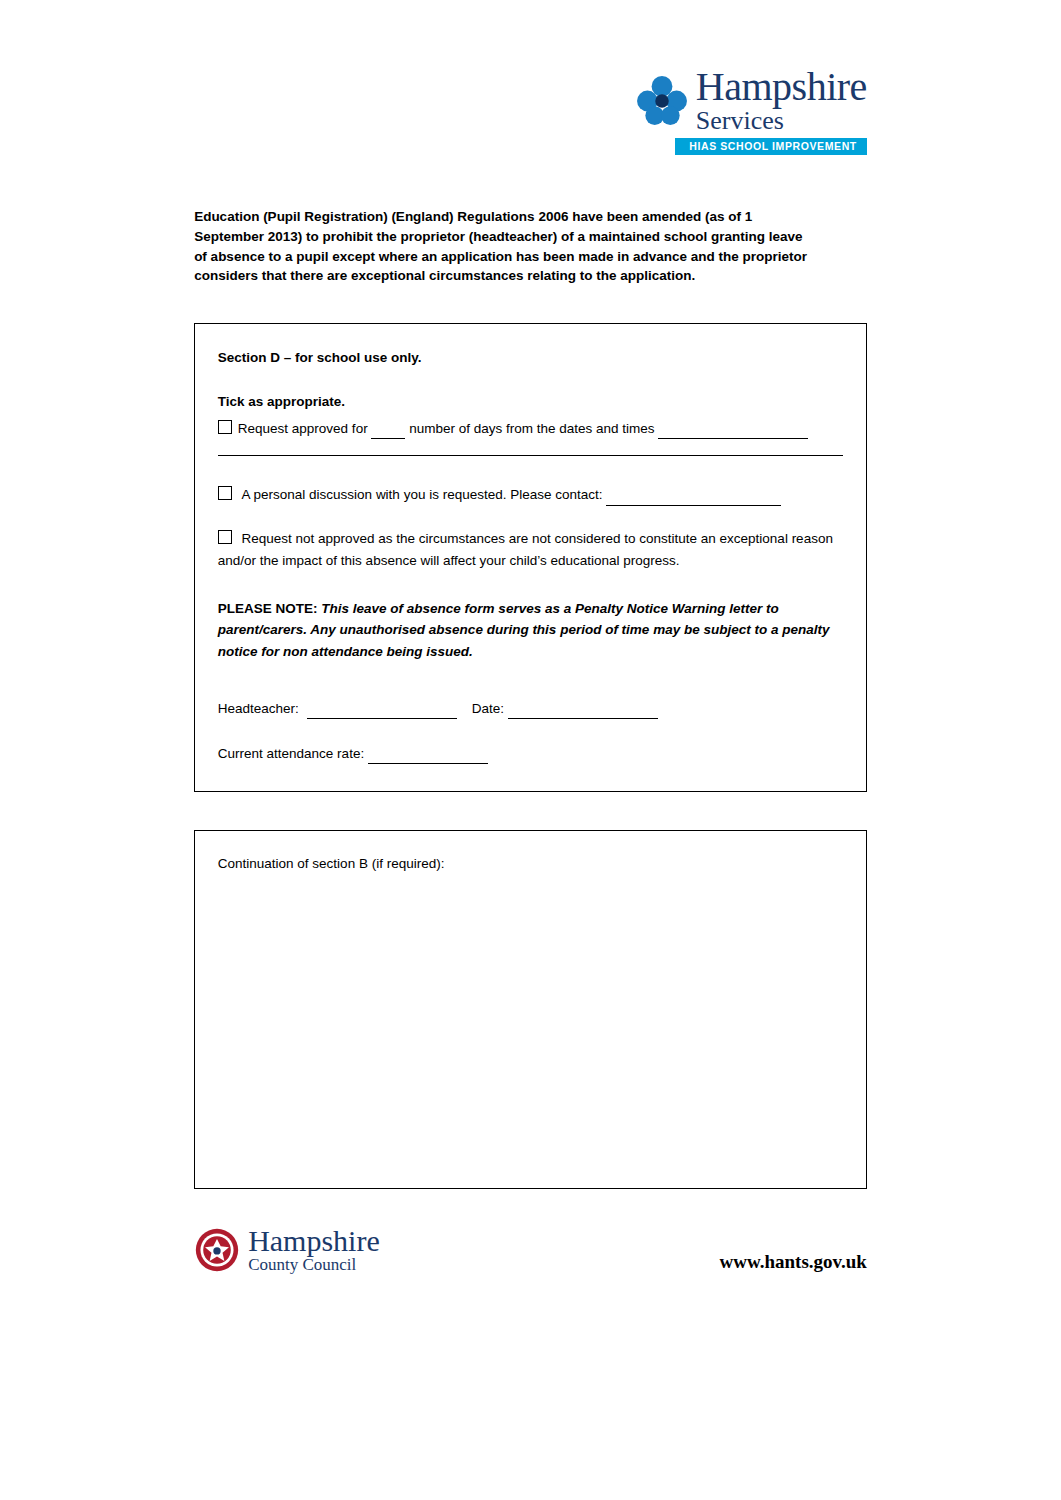Hampshire
Services
HIAS SCHOOL IMPROVEMENT
Education (Pupil Registration) (England) Regulations 2006 have been amended (as of 1 September 2013) to prohibit the proprietor (headteacher) of a maintained school granting leave of absence to a pupil except where an application has been made in advance and the proprietor considers that there are exceptional circumstances relating to the application.
Section D – for school use only.
Tick as appropriate.
Request approved for number of days from the dates and times
A personal discussion with you is requested. Please contact:
Request not approved as the circumstances are not considered to constitute an exceptional reason and/or the impact of this absence will affect your child’s educational progress.
PLEASE NOTE: This leave of absence form serves as a Penalty Notice Warning letter to parent/carers. Any unauthorised absence during this period of time may be subject to a penalty notice for non attendance being issued.
Headteacher: Date:
Current attendance rate:
Continuation of section B (if required):
Hampshire
County Council
www.hants.gov.uk